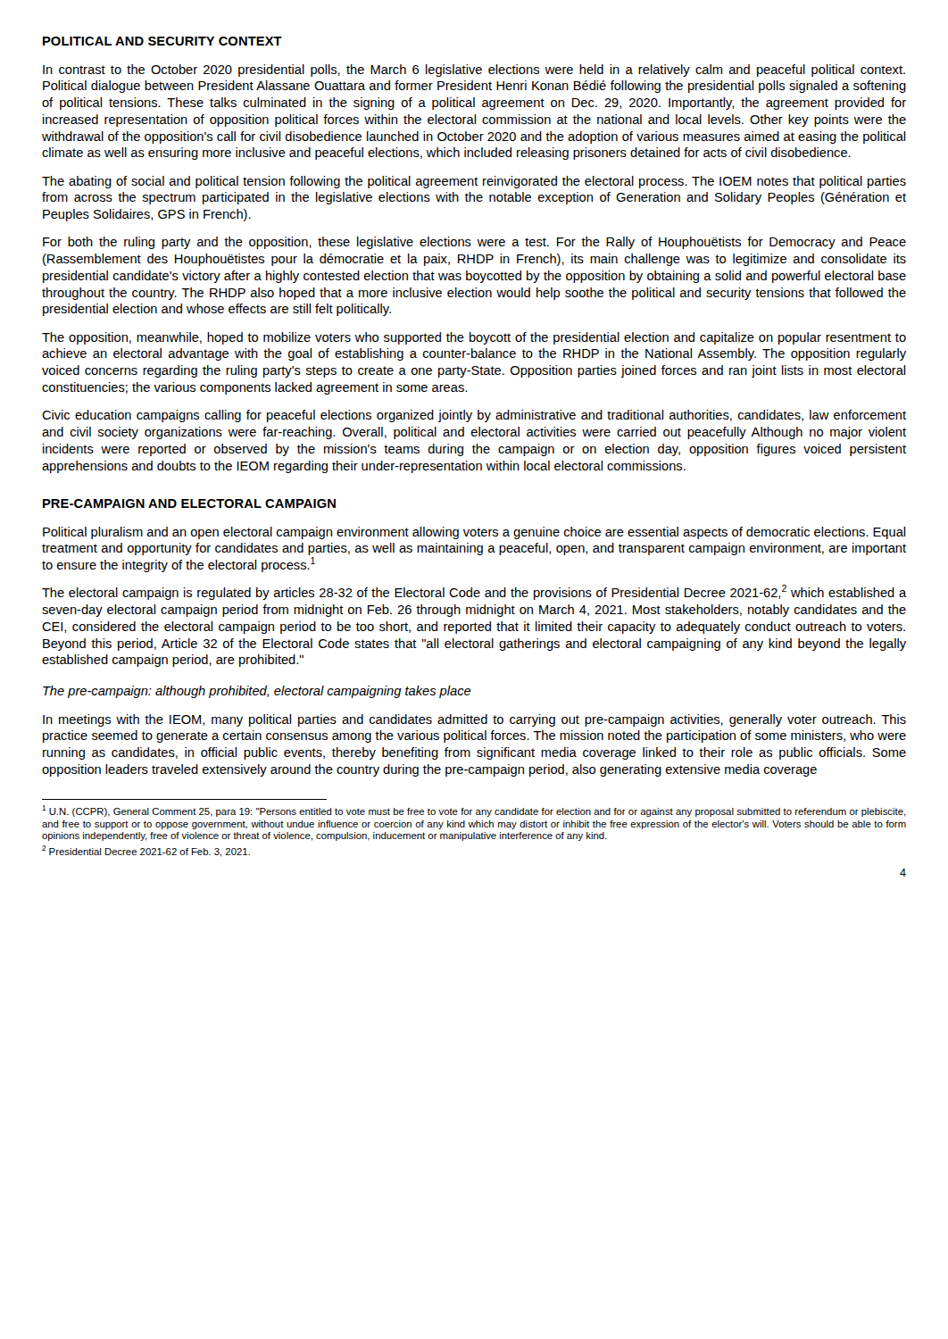POLITICAL AND SECURITY CONTEXT
In contrast to the October 2020 presidential polls, the March 6 legislative elections were held in a relatively calm and peaceful political context. Political dialogue between President Alassane Ouattara and former President Henri Konan Bédié following the presidential polls signaled a softening of political tensions. These talks culminated in the signing of a political agreement on Dec. 29, 2020. Importantly, the agreement provided for increased representation of opposition political forces within the electoral commission at the national and local levels. Other key points were the withdrawal of the opposition's call for civil disobedience launched in October 2020 and the adoption of various measures aimed at easing the political climate as well as ensuring more inclusive and peaceful elections, which included releasing prisoners detained for acts of civil disobedience.
The abating of social and political tension following the political agreement reinvigorated the electoral process. The IOEM notes that political parties from across the spectrum participated in the legislative elections with the notable exception of Generation and Solidary Peoples (Génération et Peuples Solidaires, GPS in French).
For both the ruling party and the opposition, these legislative elections were a test. For the Rally of Houphouëtists for Democracy and Peace (Rassemblement des Houphouëtistes pour la démocratie et la paix, RHDP in French), its main challenge was to legitimize and consolidate its presidential candidate's victory after a highly contested election that was boycotted by the opposition by obtaining a solid and powerful electoral base throughout the country. The RHDP also hoped that a more inclusive election would help soothe the political and security tensions that followed the presidential election and whose effects are still felt politically.
The opposition, meanwhile, hoped to mobilize voters who supported the boycott of the presidential election and capitalize on popular resentment to achieve an electoral advantage with the goal of establishing a counter-balance to the RHDP in the National Assembly. The opposition regularly voiced concerns regarding the ruling party's steps to create a one party-State. Opposition parties joined forces and ran joint lists in most electoral constituencies; the various components lacked agreement in some areas.
Civic education campaigns calling for peaceful elections organized jointly by administrative and traditional authorities, candidates, law enforcement and civil society organizations were far-reaching. Overall, political and electoral activities were carried out peacefully Although no major violent incidents were reported or observed by the mission's teams during the campaign or on election day, opposition figures voiced persistent apprehensions and doubts to the IEOM regarding their under-representation within local electoral commissions.
PRE-CAMPAIGN AND ELECTORAL CAMPAIGN
Political pluralism and an open electoral campaign environment allowing voters a genuine choice are essential aspects of democratic elections. Equal treatment and opportunity for candidates and parties, as well as maintaining a peaceful, open, and transparent campaign environment, are important to ensure the integrity of the electoral process.1
The electoral campaign is regulated by articles 28-32 of the Electoral Code and the provisions of Presidential Decree 2021-62,2 which established a seven-day electoral campaign period from midnight on Feb. 26 through midnight on March 4, 2021. Most stakeholders, notably candidates and the CEI, considered the electoral campaign period to be too short, and reported that it limited their capacity to adequately conduct outreach to voters. Beyond this period, Article 32 of the Electoral Code states that "all electoral gatherings and electoral campaigning of any kind beyond the legally established campaign period, are prohibited."
The pre-campaign: although prohibited, electoral campaigning takes place
In meetings with the IEOM, many political parties and candidates admitted to carrying out pre-campaign activities, generally voter outreach. This practice seemed to generate a certain consensus among the various political forces. The mission noted the participation of some ministers, who were running as candidates, in official public events, thereby benefiting from significant media coverage linked to their role as public officials. Some opposition leaders traveled extensively around the country during the pre-campaign period, also generating extensive media coverage
1 U.N. (CCPR), General Comment 25, para 19: "Persons entitled to vote must be free to vote for any candidate for election and for or against any proposal submitted to referendum or plebiscite, and free to support or to oppose government, without undue influence or coercion of any kind which may distort or inhibit the free expression of the elector's will. Voters should be able to form opinions independently, free of violence or threat of violence, compulsion, inducement or manipulative interference of any kind.
2 Presidential Decree 2021-62 of Feb. 3, 2021.
4